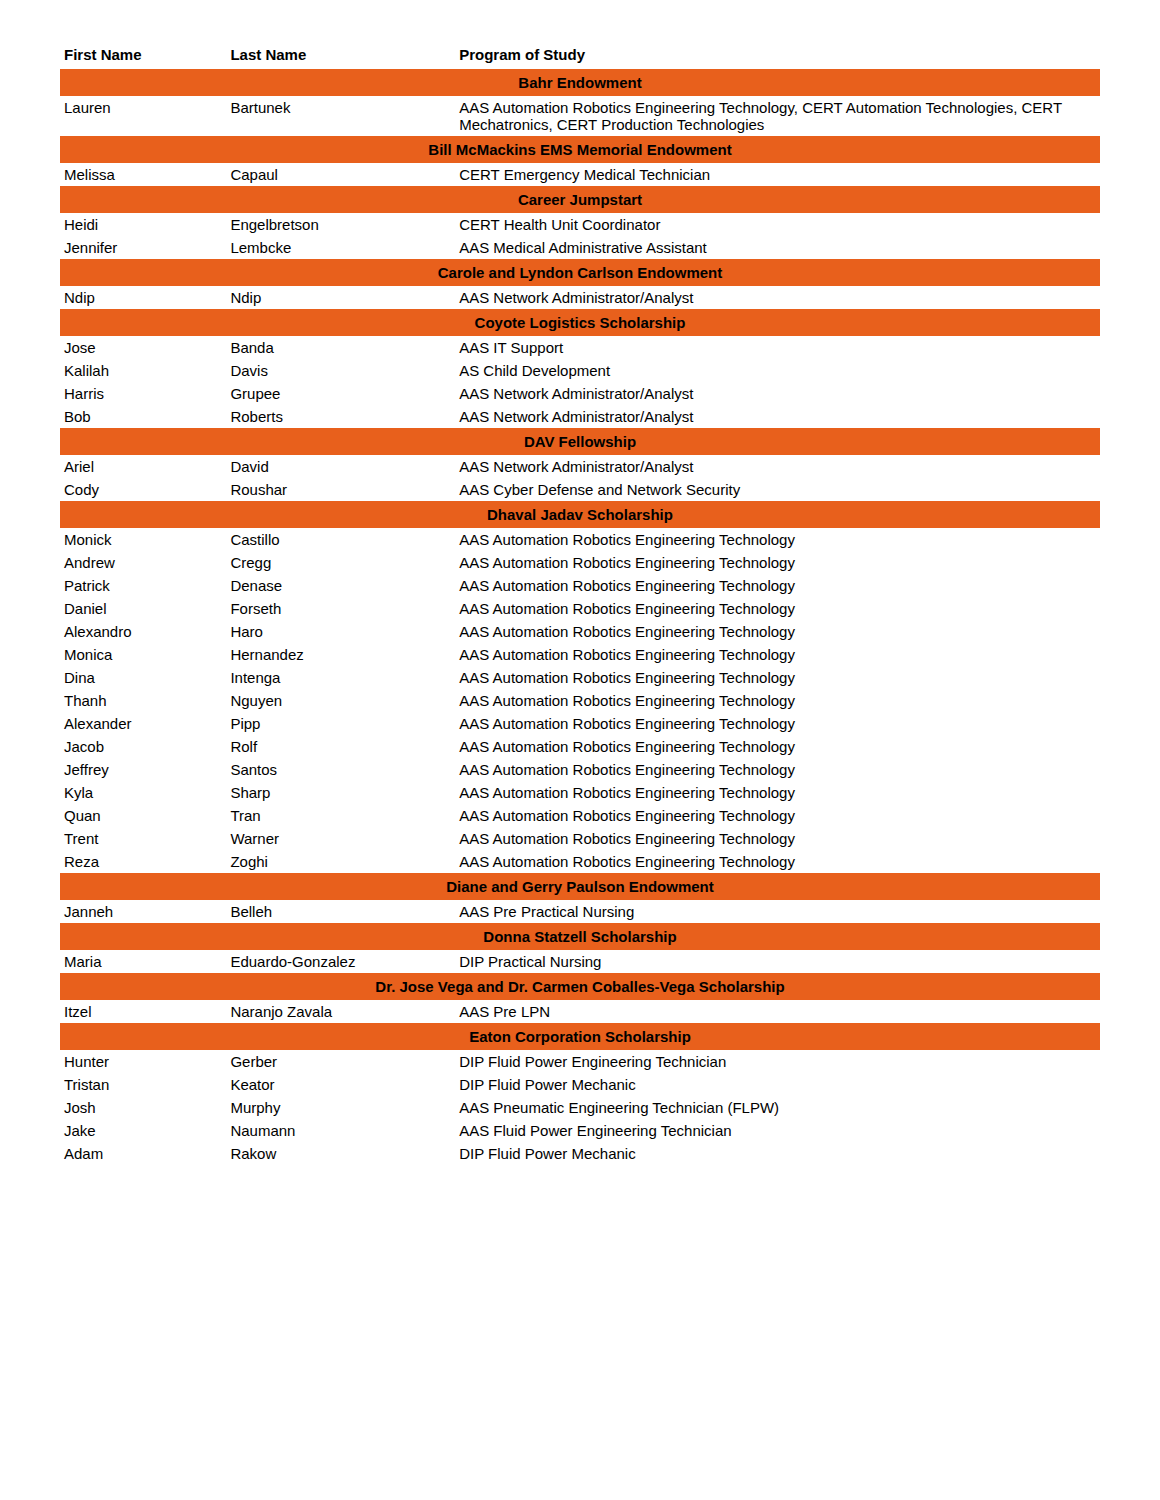| First Name | Last Name | Program of Study |
| --- | --- | --- |
| Bahr Endowment |
| Lauren | Bartunek | AAS Automation Robotics Engineering Technology, CERT Automation Technologies, CERT Mechatronics, CERT Production Technologies |
| Bill McMackins EMS Memorial Endowment |
| Melissa | Capaul | CERT Emergency Medical Technician |
| Career Jumpstart |
| Heidi | Engelbretson | CERT Health Unit Coordinator |
| Jennifer | Lembcke | AAS Medical Administrative Assistant |
| Carole and Lyndon Carlson Endowment |
| Ndip | Ndip | AAS Network Administrator/Analyst |
| Coyote Logistics Scholarship |
| Jose | Banda | AAS IT Support |
| Kalilah | Davis | AS Child Development |
| Harris | Grupee | AAS Network Administrator/Analyst |
| Bob | Roberts | AAS Network Administrator/Analyst |
| DAV Fellowship |
| Ariel | David | AAS Network Administrator/Analyst |
| Cody | Roushar | AAS Cyber Defense and Network Security |
| Dhaval Jadav Scholarship |
| Monick | Castillo | AAS Automation Robotics Engineering Technology |
| Andrew | Cregg | AAS Automation Robotics Engineering Technology |
| Patrick | Denase | AAS Automation Robotics Engineering Technology |
| Daniel | Forseth | AAS Automation Robotics Engineering Technology |
| Alexandro | Haro | AAS Automation Robotics Engineering Technology |
| Monica | Hernandez | AAS Automation Robotics Engineering Technology |
| Dina | Intenga | AAS Automation Robotics Engineering Technology |
| Thanh | Nguyen | AAS Automation Robotics Engineering Technology |
| Alexander | Pipp | AAS Automation Robotics Engineering Technology |
| Jacob | Rolf | AAS Automation Robotics Engineering Technology |
| Jeffrey | Santos | AAS Automation Robotics Engineering Technology |
| Kyla | Sharp | AAS Automation Robotics Engineering Technology |
| Quan | Tran | AAS Automation Robotics Engineering Technology |
| Trent | Warner | AAS Automation Robotics Engineering Technology |
| Reza | Zoghi | AAS Automation Robotics Engineering Technology |
| Diane and Gerry Paulson Endowment |
| Janneh | Belleh | AAS Pre Practical Nursing |
| Donna Statzell Scholarship |
| Maria | Eduardo-Gonzalez | DIP Practical Nursing |
| Dr. Jose Vega and Dr. Carmen Coballes-Vega Scholarship |
| Itzel | Naranjo Zavala | AAS Pre LPN |
| Eaton Corporation Scholarship |
| Hunter | Gerber | DIP Fluid Power Engineering Technician |
| Tristan | Keator | DIP Fluid Power Mechanic |
| Josh | Murphy | AAS Pneumatic Engineering Technician (FLPW) |
| Jake | Naumann | AAS Fluid Power Engineering Technician |
| Adam | Rakow | DIP Fluid Power Mechanic |